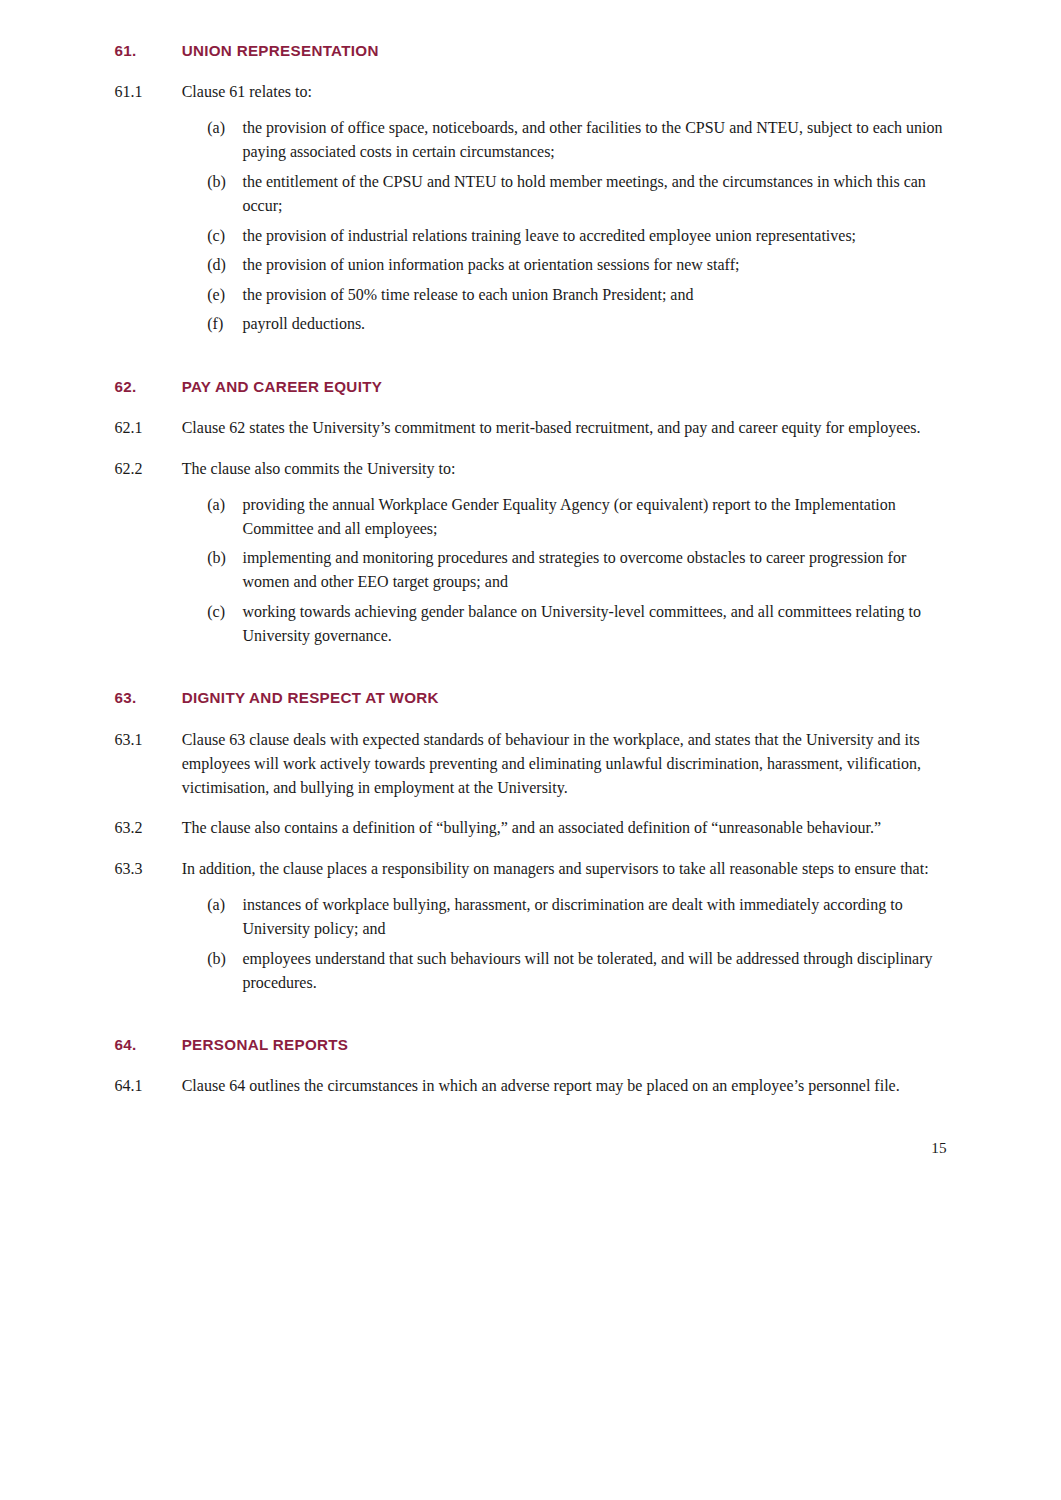61. Union Representation
61.1
Clause 61 relates to:
(a) the provision of office space, noticeboards, and other facilities to the CPSU and NTEU, subject to each union paying associated costs in certain circumstances;
(b) the entitlement of the CPSU and NTEU to hold member meetings, and the circumstances in which this can occur;
(c) the provision of industrial relations training leave to accredited employee union representatives;
(d) the provision of union information packs at orientation sessions for new staff;
(e) the provision of 50% time release to each union Branch President; and
(f) payroll deductions.
62. Pay and Career Equity
62.1
Clause 62 states the University’s commitment to merit-based recruitment, and pay and career equity for employees.
62.2
The clause also commits the University to:
(a) providing the annual Workplace Gender Equality Agency (or equivalent) report to the Implementation Committee and all employees;
(b) implementing and monitoring procedures and strategies to overcome obstacles to career progression for women and other EEO target groups; and
(c) working towards achieving gender balance on University-level committees, and all committees relating to University governance.
63. Dignity and Respect at Work
63.1
Clause 63 clause deals with expected standards of behaviour in the workplace, and states that the University and its employees will work actively towards preventing and eliminating unlawful discrimination, harassment, vilification, victimisation, and bullying in employment at the University.
63.2
The clause also contains a definition of “bullying,” and an associated definition of “unreasonable behaviour.”
63.3
In addition, the clause places a responsibility on managers and supervisors to take all reasonable steps to ensure that:
(a) instances of workplace bullying, harassment, or discrimination are dealt with immediately according to University policy; and
(b) employees understand that such behaviours will not be tolerated, and will be addressed through disciplinary procedures.
64. Personal Reports
64.1
Clause 64 outlines the circumstances in which an adverse report may be placed on an employee’s personnel file.
15